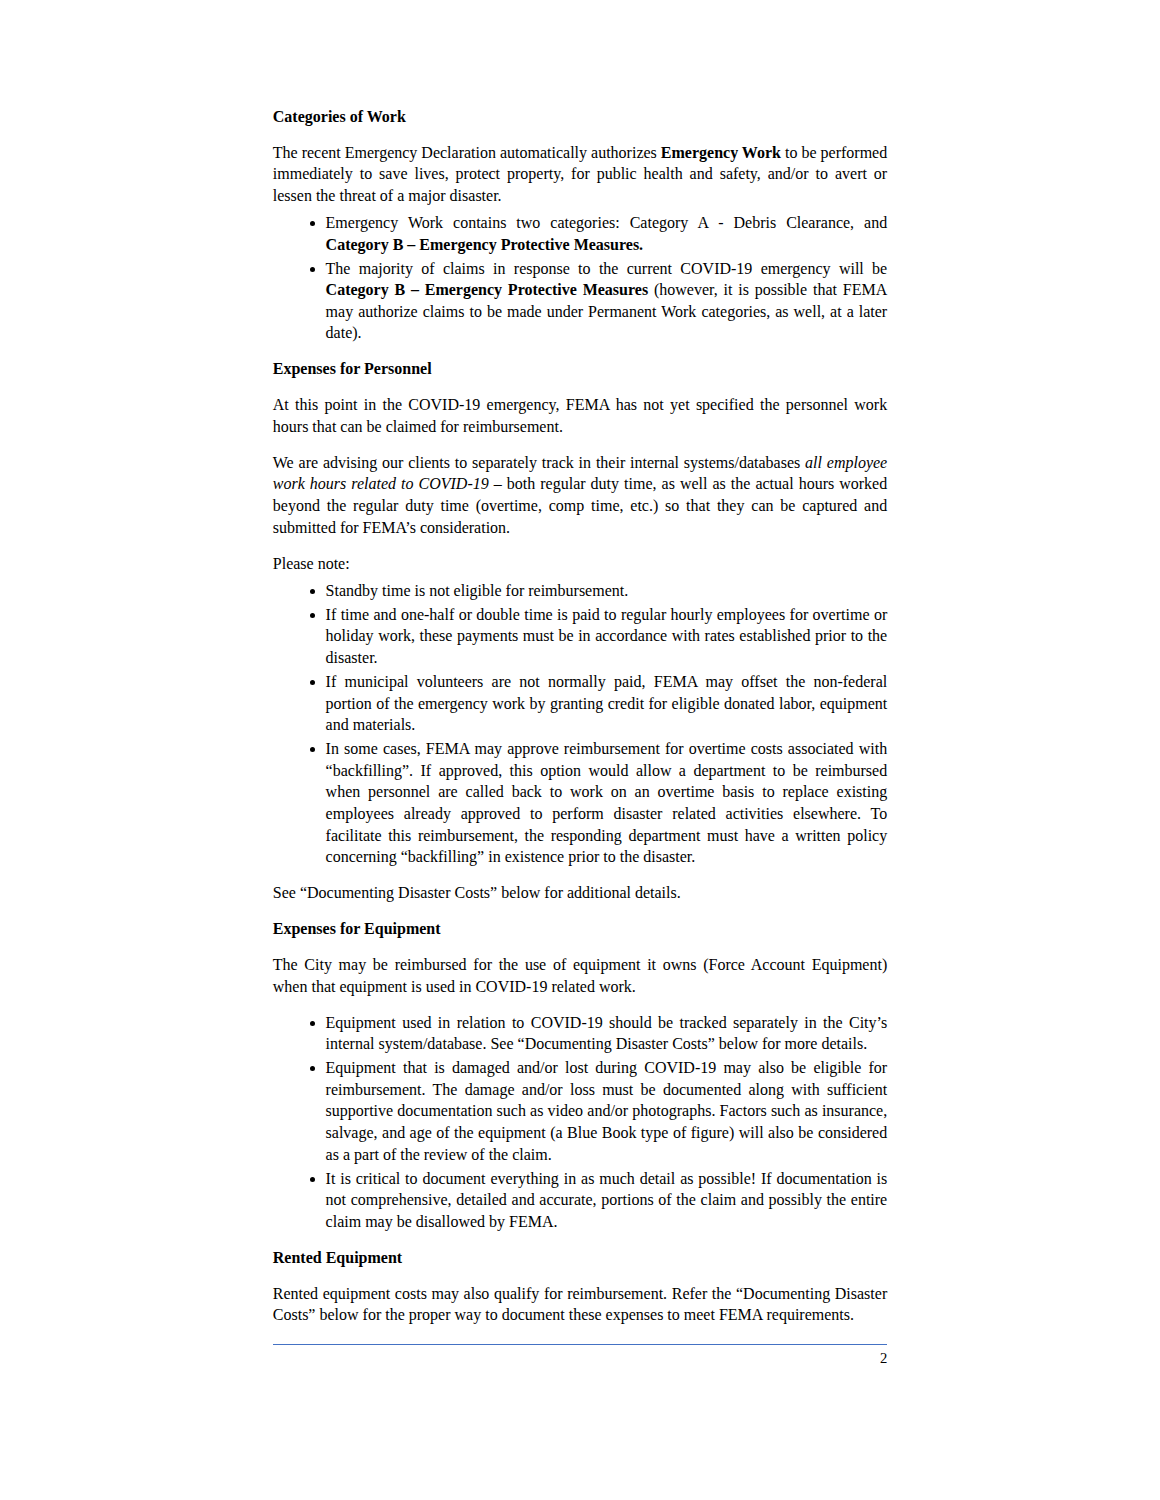Categories of Work
The recent Emergency Declaration automatically authorizes Emergency Work to be performed immediately to save lives, protect property, for public health and safety, and/or to avert or lessen the threat of a major disaster.
Emergency Work contains two categories: Category A - Debris Clearance, and Category B – Emergency Protective Measures.
The majority of claims in response to the current COVID-19 emergency will be Category B – Emergency Protective Measures (however, it is possible that FEMA may authorize claims to be made under Permanent Work categories, as well, at a later date).
Expenses for Personnel
At this point in the COVID-19 emergency, FEMA has not yet specified the personnel work hours that can be claimed for reimbursement.
We are advising our clients to separately track in their internal systems/databases all employee work hours related to COVID-19 – both regular duty time, as well as the actual hours worked beyond the regular duty time (overtime, comp time, etc.) so that they can be captured and submitted for FEMA’s consideration.
Please note:
Standby time is not eligible for reimbursement.
If time and one-half or double time is paid to regular hourly employees for overtime or holiday work, these payments must be in accordance with rates established prior to the disaster.
If municipal volunteers are not normally paid, FEMA may offset the non-federal portion of the emergency work by granting credit for eligible donated labor, equipment and materials.
In some cases, FEMA may approve reimbursement for overtime costs associated with “backfilling”. If approved, this option would allow a department to be reimbursed when personnel are called back to work on an overtime basis to replace existing employees already approved to perform disaster related activities elsewhere. To facilitate this reimbursement, the responding department must have a written policy concerning “backfilling” in existence prior to the disaster.
See “Documenting Disaster Costs” below for additional details.
Expenses for Equipment
The City may be reimbursed for the use of equipment it owns (Force Account Equipment) when that equipment is used in COVID-19 related work.
Equipment used in relation to COVID-19 should be tracked separately in the City’s internal system/database. See “Documenting Disaster Costs” below for more details.
Equipment that is damaged and/or lost during COVID-19 may also be eligible for reimbursement. The damage and/or loss must be documented along with sufficient supportive documentation such as video and/or photographs. Factors such as insurance, salvage, and age of the equipment (a Blue Book type of figure) will also be considered as a part of the review of the claim.
It is critical to document everything in as much detail as possible! If documentation is not comprehensive, detailed and accurate, portions of the claim and possibly the entire claim may be disallowed by FEMA.
Rented Equipment
Rented equipment costs may also qualify for reimbursement. Refer the “Documenting Disaster Costs” below for the proper way to document these expenses to meet FEMA requirements.
2